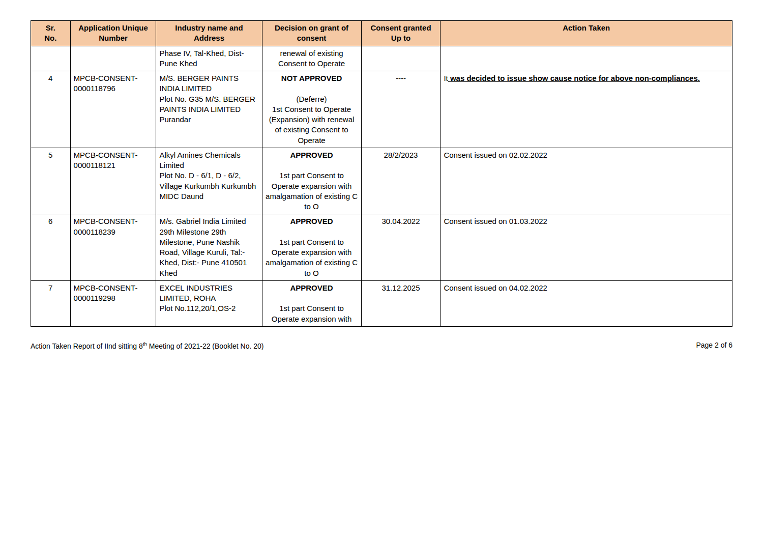| Sr. No. | Application Unique Number | Industry name and Address | Decision on grant of consent | Consent granted Up to | Action Taken |
| --- | --- | --- | --- | --- | --- |
| | | Phase IV, Tal-Khed, Dist-Pune Khed | renewal of existing Consent to Operate | | |
| 4 | MPCB-CONSENT-0000118796 | M/S. BERGER PAINTS INDIA LIMITED Plot No. G35 M/S. BERGER PAINTS INDIA LIMITED Purandar | NOT APPROVED (Deferre) 1st Consent to Operate (Expansion) with renewal of existing Consent to Operate | ---- | It was decided to issue show cause notice for above non-compliances. |
| 5 | MPCB-CONSENT-0000118121 | Alkyl Amines Chemicals Limited Plot No. D - 6/1, D - 6/2, Village Kurkumbh Kurkumbh MIDC Daund | APPROVED 1st part Consent to Operate expansion with amalgamation of existing C to O | 28/2/2023 | Consent issued on 02.02.2022 |
| 6 | MPCB-CONSENT-0000118239 | M/s. Gabriel India Limited 29th Milestone 29th Milestone, Pune Nashik Road, Village Kuruli, Tal:- Khed, Dist:- Pune 410501 Khed | APPROVED 1st part Consent to Operate expansion with amalgamation of existing C to O | 30.04.2022 | Consent issued on 01.03.2022 |
| 7 | MPCB-CONSENT-0000119298 | EXCEL INDUSTRIES LIMITED, ROHA Plot No.112,20/1,OS-2 | APPROVED 1st part Consent to Operate expansion with | 31.12.2025 | Consent issued on 04.02.2022 |
Action Taken Report of IInd sitting 8th Meeting of 2021-22 (Booklet No. 20)
Page 2 of 6